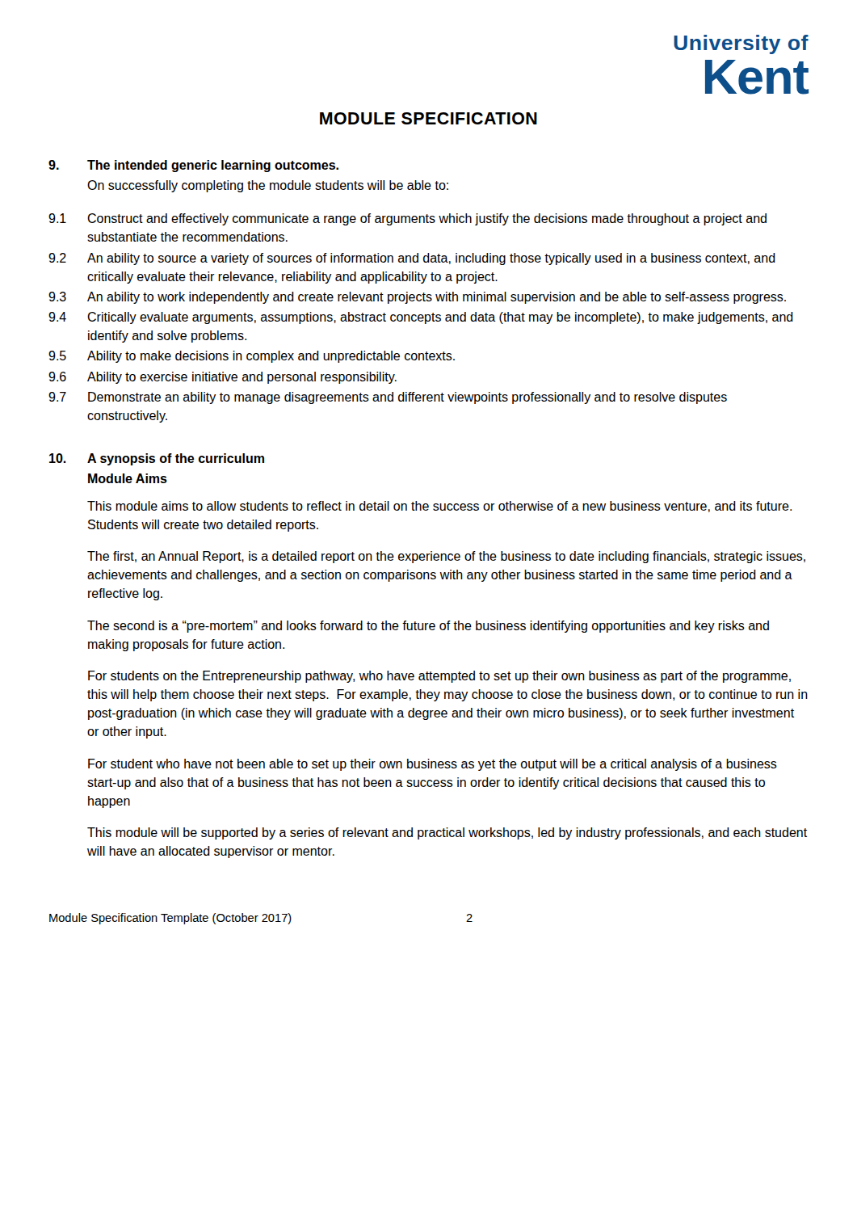University of
Kent
MODULE SPECIFICATION
9.
The intended generic learning outcomes.
On successfully completing the module students will be able to:
9.1
Construct and effectively communicate a range of arguments which justify the decisions made throughout a project and substantiate the recommendations.
9.2
An ability to source a variety of sources of information and data, including those typically used in a business context, and critically evaluate their relevance, reliability and applicability to a project.
9.3
An ability to work independently and create relevant projects with minimal supervision and be able to self-assess progress.
9.4
Critically evaluate arguments, assumptions, abstract concepts and data (that may be incomplete), to make judgements, and identify and solve problems.
9.5
Ability to make decisions in complex and unpredictable contexts.
9.6
Ability to exercise initiative and personal responsibility.
9.7
Demonstrate an ability to manage disagreements and different viewpoints professionally and to resolve disputes constructively.
10.
A synopsis of the curriculum
Module Aims
This module aims to allow students to reflect in detail on the success or otherwise of a new business venture, and its future. Students will create two detailed reports.
The first, an Annual Report, is a detailed report on the experience of the business to date including financials, strategic issues, achievements and challenges, and a section on comparisons with any other business started in the same time period and a reflective log.
The second is a “pre-mortem” and looks forward to the future of the business identifying opportunities and key risks and making proposals for future action.
For students on the Entrepreneurship pathway, who have attempted to set up their own business as part of the programme, this will help them choose their next steps. For example, they may choose to close the business down, or to continue to run in post-graduation (in which case they will graduate with a degree and their own micro business), or to seek further investment or other input.
For student who have not been able to set up their own business as yet the output will be a critical analysis of a business start-up and also that of a business that has not been a success in order to identify critical decisions that caused this to happen
This module will be supported by a series of relevant and practical workshops, led by industry professionals, and each student will have an allocated supervisor or mentor.
Module Specification Template (October 2017)
2